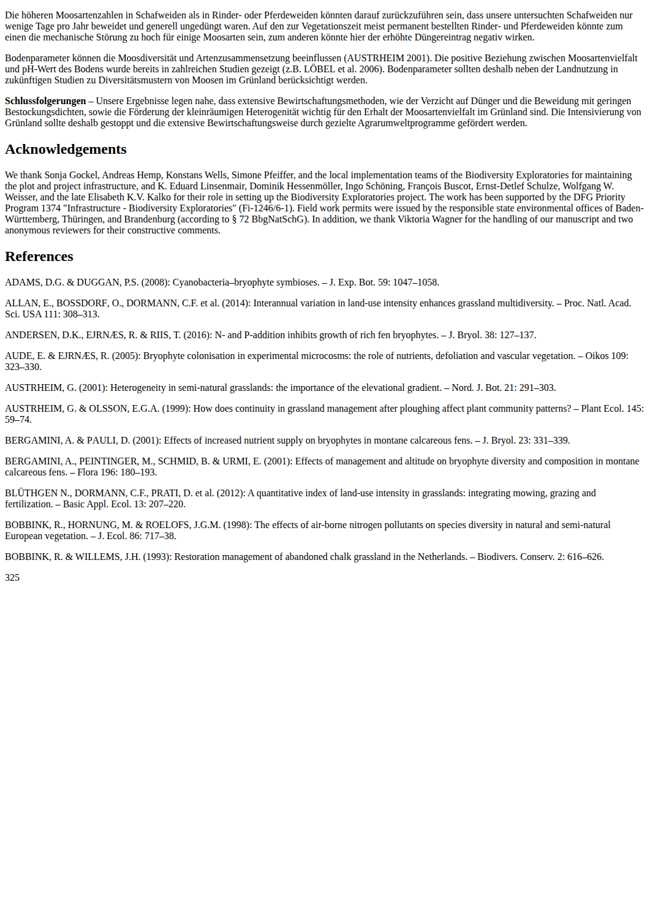Die höheren Moosartenzahlen in Schafweiden als in Rinder- oder Pferdeweiden könnten darauf zurückzuführen sein, dass unsere untersuchten Schafweiden nur wenige Tage pro Jahr beweidet und generell ungedüngt waren. Auf den zur Vegetationszeit meist permanent bestellten Rinder- und Pferdeweiden könnte zum einen die mechanische Störung zu hoch für einige Moosarten sein, zum anderen könnte hier der erhöhte Düngereintrag negativ wirken.
Bodenparameter können die Moosdiversität und Artenzusammensetzung beeinflussen (AUSTRHEIM 2001). Die positive Beziehung zwischen Moosartenvielfalt und pH-Wert des Bodens wurde bereits in zahlreichen Studien gezeigt (z.B. LÖBEL et al. 2006). Bodenparameter sollten deshalb neben der Landnutzung in zukünftigen Studien zu Diversitätsmustern von Moosen im Grünland berücksichtigt werden.
Schlussfolgerungen – Unsere Ergebnisse legen nahe, dass extensive Bewirtschaftungsmethoden, wie der Verzicht auf Dünger und die Beweidung mit geringen Bestockungsdichten, sowie die Förderung der kleinräumigen Heterogenität wichtig für den Erhalt der Moosartenvielfalt im Grünland sind. Die Intensivierung von Grünland sollte deshalb gestoppt und die extensive Bewirtschaftungsweise durch gezielte Agrarumweltprogramme gefördert werden.
Acknowledgements
We thank Sonja Gockel, Andreas Hemp, Konstans Wells, Simone Pfeiffer, and the local implementation teams of the Biodiversity Exploratories for maintaining the plot and project infrastructure, and K. Eduard Linsenmair, Dominik Hessenmöller, Ingo Schöning, François Buscot, Ernst-Detlef Schulze, Wolfgang W. Weisser, and the late Elisabeth K.V. Kalko for their role in setting up the Biodiversity Exploratories project. The work has been supported by the DFG Priority Program 1374 "Infrastructure - Biodiversity Exploratories" (Fi-1246/6-1). Field work permits were issued by the responsible state environmental offices of Baden-Württemberg, Thüringen, and Brandenburg (according to § 72 BbgNatSchG). In addition, we thank Viktoria Wagner for the handling of our manuscript and two anonymous reviewers for their constructive comments.
References
ADAMS, D.G. & DUGGAN, P.S. (2008): Cyanobacteria–bryophyte symbioses. – J. Exp. Bot. 59: 1047–1058.
ALLAN, E., BOSSDORF, O., DORMANN, C.F. et al. (2014): Interannual variation in land-use intensity enhances grassland multidiversity. – Proc. Natl. Acad. Sci. USA 111: 308–313.
ANDERSEN, D.K., EJRNÆS, R. & RIIS, T. (2016): N- and P-addition inhibits growth of rich fen bryophytes. – J. Bryol. 38: 127–137.
AUDE, E. & EJRNÆS, R. (2005): Bryophyte colonisation in experimental microcosms: the role of nutrients, defoliation and vascular vegetation. – Oikos 109: 323–330.
AUSTRHEIM, G. (2001): Heterogeneity in semi-natural grasslands: the importance of the elevational gradient. – Nord. J. Bot. 21: 291–303.
AUSTRHEIM, G. & OLSSON, E.G.A. (1999): How does continuity in grassland management after ploughing affect plant community patterns? – Plant Ecol. 145: 59–74.
BERGAMINI, A. & PAULI, D. (2001): Effects of increased nutrient supply on bryophytes in montane calcareous fens. – J. Bryol. 23: 331–339.
BERGAMINI, A., PEINTINGER, M., SCHMID, B. & URMI, E. (2001): Effects of management and altitude on bryophyte diversity and composition in montane calcareous fens. – Flora 196: 180–193.
BLÜTHGEN N., DORMANN, C.F., PRATI, D. et al. (2012): A quantitative index of land-use intensity in grasslands: integrating mowing, grazing and fertilization. – Basic Appl. Ecol. 13: 207–220.
BOBBINK, R., HORNUNG, M. & ROELOFS, J.G.M. (1998): The effects of air-borne nitrogen pollutants on species diversity in natural and semi-natural European vegetation. – J. Ecol. 86: 717–38.
BOBBINK, R. & WILLEMS, J.H. (1993): Restoration management of abandoned chalk grassland in the Netherlands. – Biodivers. Conserv. 2: 616–626.
325